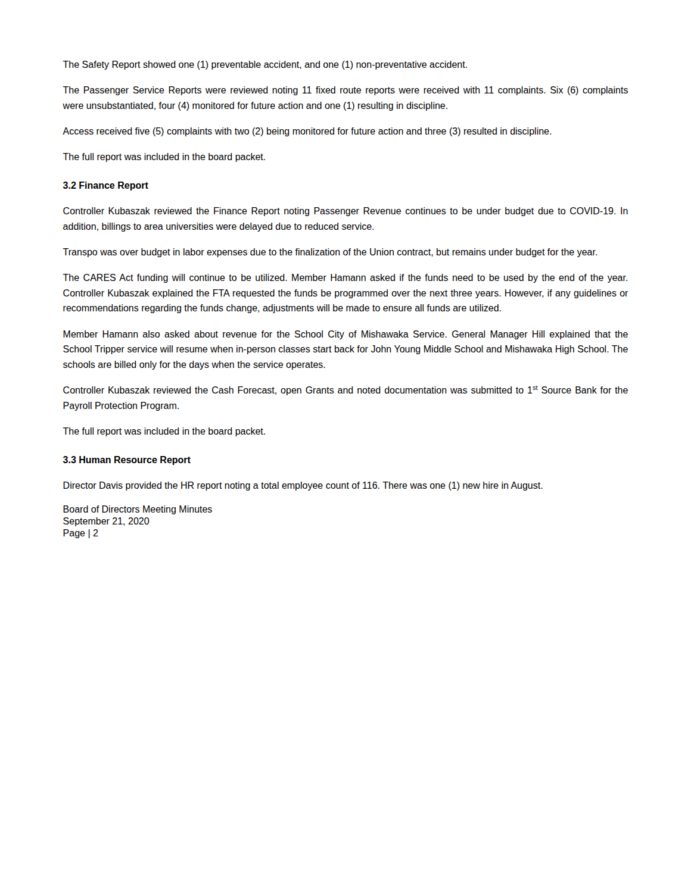The Safety Report showed one (1) preventable accident, and one (1) non-preventative accident.
The Passenger Service Reports were reviewed noting 11 fixed route reports were received with 11 complaints. Six (6) complaints were unsubstantiated, four (4) monitored for future action and one (1) resulting in discipline.
Access received five (5) complaints with two (2) being monitored for future action and three (3) resulted in discipline.
The full report was included in the board packet.
3.2 Finance Report
Controller Kubaszak reviewed the Finance Report noting Passenger Revenue continues to be under budget due to COVID-19. In addition, billings to area universities were delayed due to reduced service.
Transpo was over budget in labor expenses due to the finalization of the Union contract, but remains under budget for the year.
The CARES Act funding will continue to be utilized. Member Hamann asked if the funds need to be used by the end of the year. Controller Kubaszak explained the FTA requested the funds be programmed over the next three years. However, if any guidelines or recommendations regarding the funds change, adjustments will be made to ensure all funds are utilized.
Member Hamann also asked about revenue for the School City of Mishawaka Service. General Manager Hill explained that the School Tripper service will resume when in-person classes start back for John Young Middle School and Mishawaka High School. The schools are billed only for the days when the service operates.
Controller Kubaszak reviewed the Cash Forecast, open Grants and noted documentation was submitted to 1st Source Bank for the Payroll Protection Program.
The full report was included in the board packet.
3.3 Human Resource Report
Director Davis provided the HR report noting a total employee count of 116. There was one (1) new hire in August.
Board of Directors Meeting Minutes
September 21, 2020
Page | 2